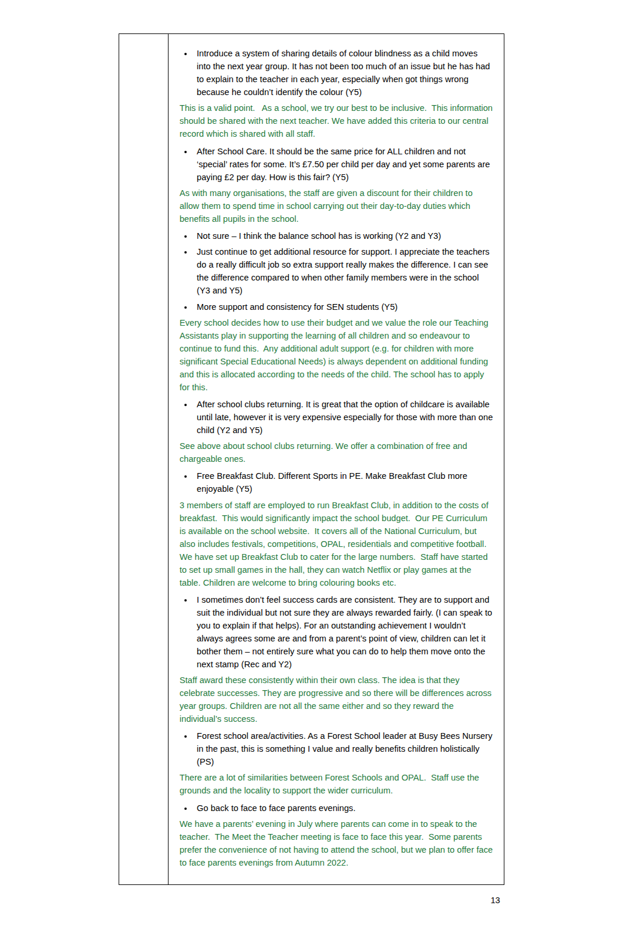Introduce a system of sharing details of colour blindness as a child moves into the next year group. It has not been too much of an issue but he has had to explain to the teacher in each year, especially when got things wrong because he couldn’t identify the colour (Y5)
This is a valid point. As a school, we try our best to be inclusive. This information should be shared with the next teacher. We have added this criteria to our central record which is shared with all staff.
After School Care. It should be the same price for ALL children and not ‘special’ rates for some. It’s £7.50 per child per day and yet some parents are paying £2 per day. How is this fair? (Y5)
As with many organisations, the staff are given a discount for their children to allow them to spend time in school carrying out their day-to-day duties which benefits all pupils in the school.
Not sure – I think the balance school has is working (Y2 and Y3)
Just continue to get additional resource for support. I appreciate the teachers do a really difficult job so extra support really makes the difference. I can see the difference compared to when other family members were in the school (Y3 and Y5)
More support and consistency for SEN students (Y5)
Every school decides how to use their budget and we value the role our Teaching Assistants play in supporting the learning of all children and so endeavour to continue to fund this. Any additional adult support (e.g. for children with more significant Special Educational Needs) is always dependent on additional funding and this is allocated according to the needs of the child. The school has to apply for this.
After school clubs returning. It is great that the option of childcare is available until late, however it is very expensive especially for those with more than one child (Y2 and Y5)
See above about school clubs returning. We offer a combination of free and chargeable ones.
Free Breakfast Club. Different Sports in PE. Make Breakfast Club more enjoyable (Y5)
3 members of staff are employed to run Breakfast Club, in addition to the costs of breakfast. This would significantly impact the school budget. Our PE Curriculum is available on the school website. It covers all of the National Curriculum, but also includes festivals, competitions, OPAL, residentials and competitive football. We have set up Breakfast Club to cater for the large numbers. Staff have started to set up small games in the hall, they can watch Netflix or play games at the table. Children are welcome to bring colouring books etc.
I sometimes don’t feel success cards are consistent. They are to support and suit the individual but not sure they are always rewarded fairly. (I can speak to you to explain if that helps). For an outstanding achievement I wouldn’t always agrees some are and from a parent’s point of view, children can let it bother them – not entirely sure what you can do to help them move onto the next stamp (Rec and Y2)
Staff award these consistently within their own class. The idea is that they celebrate successes. They are progressive and so there will be differences across year groups. Children are not all the same either and so they reward the individual’s success.
Forest school area/activities. As a Forest School leader at Busy Bees Nursery in the past, this is something I value and really benefits children holistically (PS)
There are a lot of similarities between Forest Schools and OPAL. Staff use the grounds and the locality to support the wider curriculum.
Go back to face to face parents evenings.
We have a parents’ evening in July where parents can come in to speak to the teacher. The Meet the Teacher meeting is face to face this year. Some parents prefer the convenience of not having to attend the school, but we plan to offer face to face parents evenings from Autumn 2022.
13